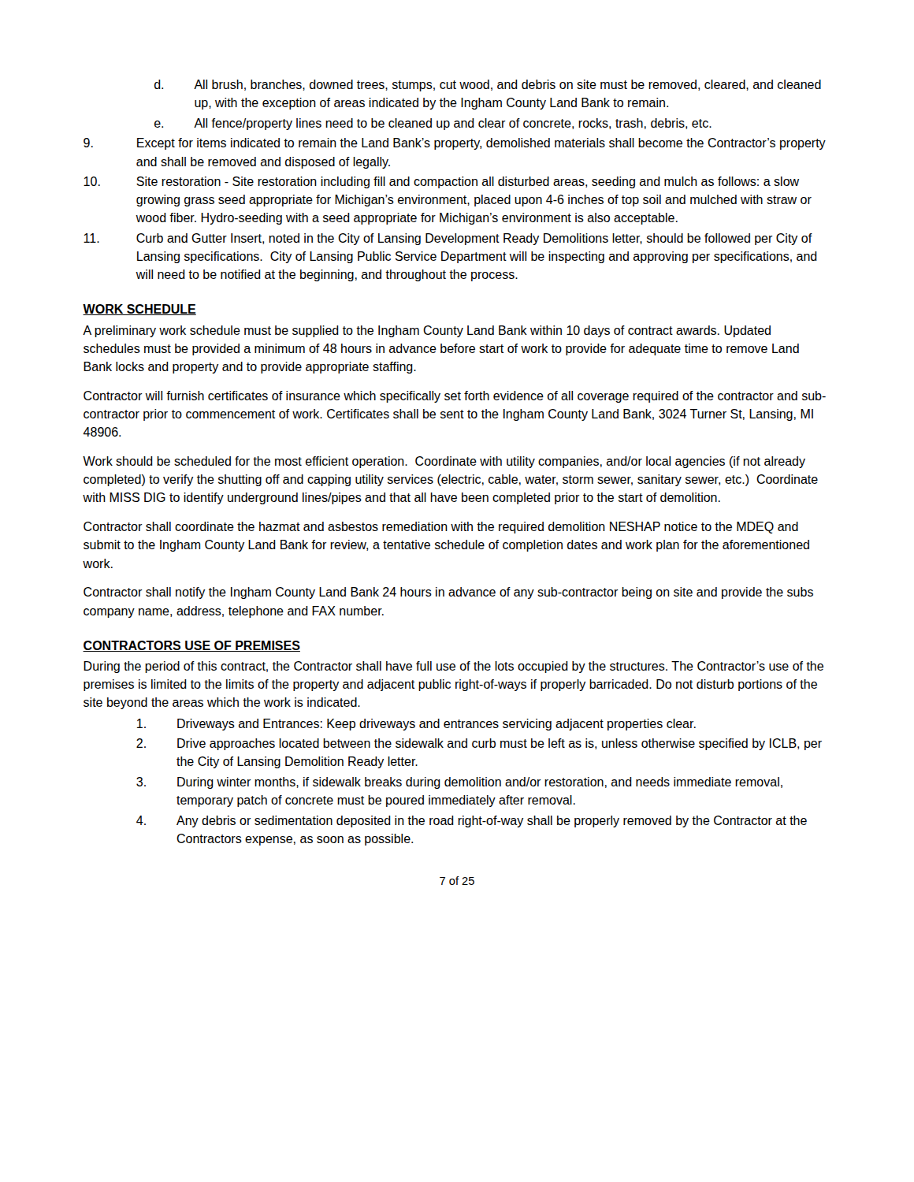d.
All brush, branches, downed trees, stumps, cut wood, and debris on site must be removed, cleared, and cleaned up, with the exception of areas indicated by the Ingham County Land Bank to remain.
e.
All fence/property lines need to be cleaned up and clear of concrete, rocks, trash, debris, etc.
9.
Except for items indicated to remain the Land Bank’s property, demolished materials shall become the Contractor’s property and shall be removed and disposed of legally.
10.
Site restoration - Site restoration including fill and compaction all disturbed areas, seeding and mulch as follows: a slow growing grass seed appropriate for Michigan’s environment, placed upon 4-6 inches of top soil and mulched with straw or wood fiber. Hydro-seeding with a seed appropriate for Michigan’s environment is also acceptable.
11.
Curb and Gutter Insert, noted in the City of Lansing Development Ready Demolitions letter, should be followed per City of Lansing specifications. City of Lansing Public Service Department will be inspecting and approving per specifications, and will need to be notified at the beginning, and throughout the process.
WORK SCHEDULE
A preliminary work schedule must be supplied to the Ingham County Land Bank within 10 days of contract awards. Updated schedules must be provided a minimum of 48 hours in advance before start of work to provide for adequate time to remove Land Bank locks and property and to provide appropriate staffing.
Contractor will furnish certificates of insurance which specifically set forth evidence of all coverage required of the contractor and sub-contractor prior to commencement of work. Certificates shall be sent to the Ingham County Land Bank, 3024 Turner St, Lansing, MI 48906.
Work should be scheduled for the most efficient operation. Coordinate with utility companies, and/or local agencies (if not already completed) to verify the shutting off and capping utility services (electric, cable, water, storm sewer, sanitary sewer, etc.) Coordinate with MISS DIG to identify underground lines/pipes and that all have been completed prior to the start of demolition.
Contractor shall coordinate the hazmat and asbestos remediation with the required demolition NESHAP notice to the MDEQ and submit to the Ingham County Land Bank for review, a tentative schedule of completion dates and work plan for the aforementioned work.
Contractor shall notify the Ingham County Land Bank 24 hours in advance of any sub-contractor being on site and provide the subs company name, address, telephone and FAX number.
CONTRACTORS USE OF PREMISES
During the period of this contract, the Contractor shall have full use of the lots occupied by the structures. The Contractor’s use of the premises is limited to the limits of the property and adjacent public right-of-ways if properly barricaded. Do not disturb portions of the site beyond the areas which the work is indicated.
1.
Driveways and Entrances: Keep driveways and entrances servicing adjacent properties clear.
2.
Drive approaches located between the sidewalk and curb must be left as is, unless otherwise specified by ICLB, per the City of Lansing Demolition Ready letter.
3.
During winter months, if sidewalk breaks during demolition and/or restoration, and needs immediate removal, temporary patch of concrete must be poured immediately after removal.
4.
Any debris or sedimentation deposited in the road right-of-way shall be properly removed by the Contractor at the Contractors expense, as soon as possible.
7 of 25